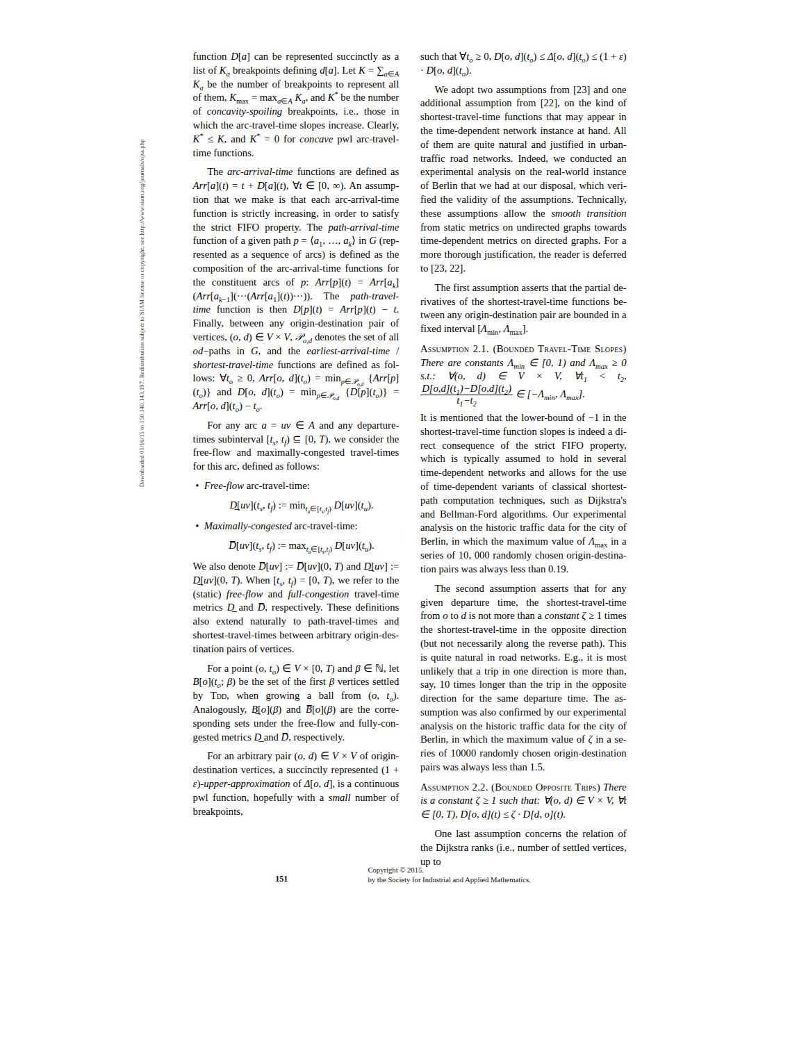Downloaded 01/16/15 to 150.140.143.197. Redistribution subject to SIAM license or copyright; see http://www.siam.org/journals/ojsa.php
function D[a] can be represented succinctly as a list of Ka breakpoints defining d[a]. Let K = ∑a∈A Ka be the number of breakpoints to represent all of them, Kmax = maxa∈A Ka, and K* be the number of concavity-spoiling breakpoints, i.e., those in which the arc-travel-time slopes increase. Clearly, K* ≤ K, and K* = 0 for concave pwl arc-travel-time functions.
The arc-arrival-time functions are defined as Arr[a](t) = t + D[a](t), ∀t ∈ [0, ∞). An assumption that we make is that each arc-arrival-time function is strictly increasing, in order to satisfy the strict FIFO property. The path-arrival-time function of a given path p = ⟨a1, …, ak⟩ in G (represented as a sequence of arcs) is defined as the composition of the arc-arrival-time functions for the constituent arcs of p: Arr[p](t) = Arr[ak](Arr[ak−1](···(Arr[a1](t))···)). The path-travel-time function is then D[p](t) = Arr[p](t) − t. Finally, between any origin-destination pair of vertices, (o, d) ∈ V × V, 𝒫o,d denotes the set of all od−paths in G, and the earliest-arrival-time / shortest-travel-time functions are defined as follows: ∀to ≥ 0, Arr[o, d](to) = minp∈𝒫o,d {Arr[p](to)} and D[o, d](to) = minp∈𝒫o,d {D[p](to)} = Arr[o, d](to) − to.
For any arc a = uv ∈ A and any departure-times subinterval [ts, tf) ⊆ [0, T), we consider the free-flow and maximally-congested travel-times for this arc, defined as follows:
Free-flow arc-travel-time:
D̲[uv](ts, tf) := mintu∈[ts,tf) D[uv](tu).
Maximally-congested arc-travel-time:
D̅[uv](ts, tf) := maxtu∈[ts,tf) D[uv](tu).
We also denote D̅[uv] := D̅[uv](0, T) and D̲[uv] := D̲[uv](0, T). When [ts, tf) = [0, T), we refer to the (static) free-flow and full-congestion travel-time metrics D̲ and D̅, respectively. These definitions also extend naturally to path-travel-times and shortest-travel-times between arbitrary origin-destination pairs of vertices.
For a point (o, to) ∈ V × [0, T) and β ∈ ℕ, let B[o](to; β) be the set of the first β vertices settled by Tdd, when growing a ball from (o, to). Analogously, B̲[o](β) and B̅[o](β) are the corresponding sets under the free-flow and fully-congested metrics D̲ and D̅, respectively.
For an arbitrary pair (o, d) ∈ V × V of origin-destination vertices, a succinctly represented (1 + ε)-upper-approximation of Δ[o, d], is a continuous pwl function, hopefully with a small number of breakpoints,
such that ∀to ≥ 0, D[o, d](to) ≤ Δ[o, d](to) ≤ (1 + ε) · D[o, d](to).
We adopt two assumptions from [23] and one additional assumption from [22], on the kind of shortest-travel-time functions that may appear in the time-dependent network instance at hand. All of them are quite natural and justified in urban-traffic road networks. Indeed, we conducted an experimental analysis on the real-world instance of Berlin that we had at our disposal, which verified the validity of the assumptions. Technically, these assumptions allow the smooth transition from static metrics on undirected graphs towards time-dependent metrics on directed graphs. For a more thorough justification, the reader is deferred to [23, 22].
The first assumption asserts that the partial derivatives of the shortest-travel-time functions between any origin-destination pair are bounded in a fixed interval [Λmin, Λmax].
Assumption 2.1. (Bounded Travel-Time Slopes) There are constants Λmin ∈ [0, 1) and Λmax ≥ 0 s.t.: ∀(o, d) ∈ V × V, ∀t1 < t2, D[o,d](t1)−D[o,d](t2) t1−t2 ∈ [−Λmin, Λmax].
It is mentioned that the lower-bound of −1 in the shortest-travel-time function slopes is indeed a direct consequence of the strict FIFO property, which is typically assumed to hold in several time-dependent networks and allows for the use of time-dependent variants of classical shortest-path computation techniques, such as Dijkstra's and Bellman-Ford algorithms. Our experimental analysis on the historic traffic data for the city of Berlin, in which the maximum value of Λmax in a series of 10, 000 randomly chosen origin-destination pairs was always less than 0.19.
The second assumption asserts that for any given departure time, the shortest-travel-time from o to d is not more than a constant ζ ≥ 1 times the shortest-travel-time in the opposite direction (but not necessarily along the reverse path). This is quite natural in road networks. E.g., it is most unlikely that a trip in one direction is more than, say, 10 times longer than the trip in the opposite direction for the same departure time. The assumption was also confirmed by our experimental analysis on the historic traffic data for the city of Berlin, in which the maximum value of ζ in a series of 10000 randomly chosen origin-destination pairs was always less than 1.5.
Assumption 2.2. (Bounded Opposite Trips) There is a constant ζ ≥ 1 such that: ∀(o, d) ∈ V × V, ∀t ∈ [0, T), D[o, d](t) ≤ ζ · D[d, o](t).
One last assumption concerns the relation of the Dijkstra ranks (i.e., number of settled vertices, up to
151
Copyright © 2015.
by the Society for Industrial and Applied Mathematics.